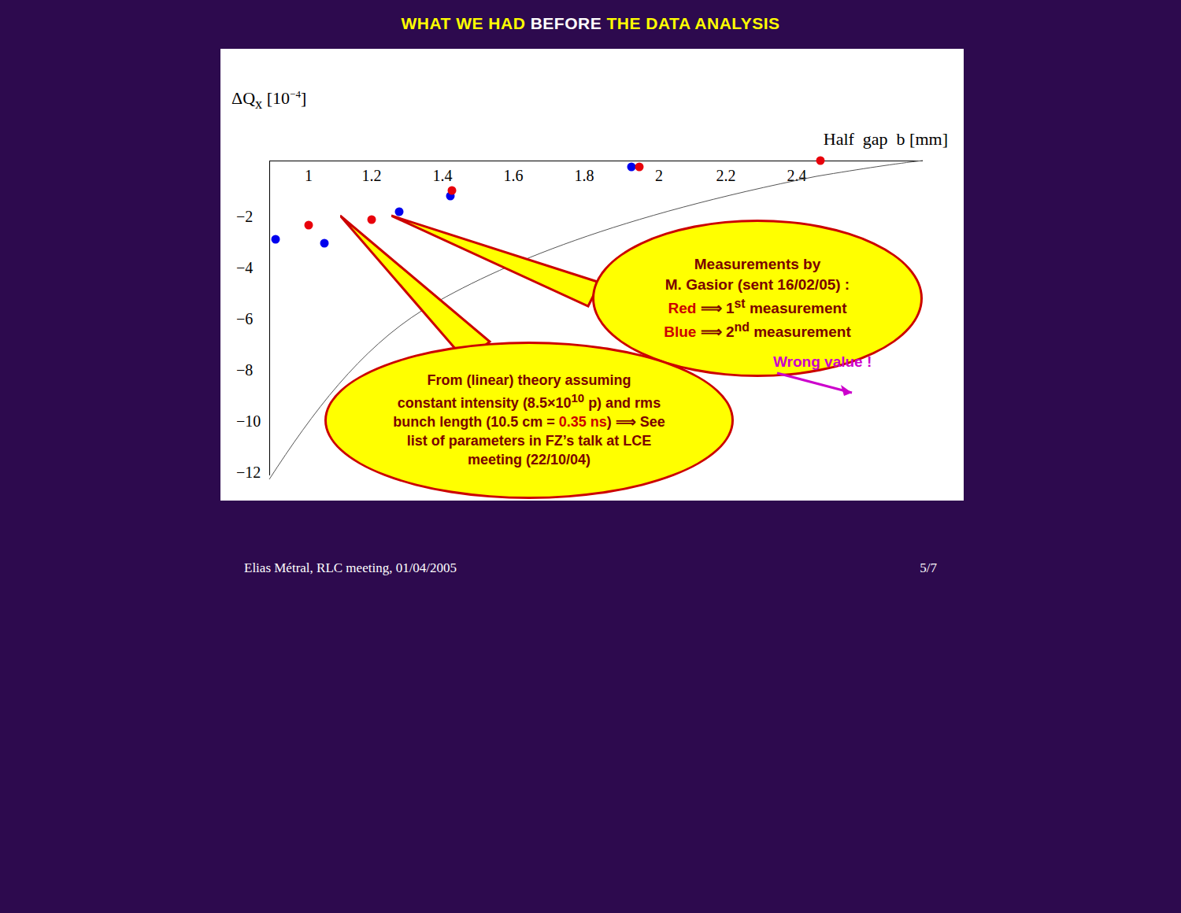WHAT WE HAD BEFORE THE DATA ANALYSIS
ΔQx [10−4]
Half gap b [mm]
1
1.2
1.4
1.6
1.8
2
2.2
2.4
−2
−4
−6
−8
−10
−12
Measurements by
M. Gasior (sent 16/02/05) :
Red ⟹ 1st measurement
Blue ⟹ 2nd measurement
From (linear) theory assuming
constant intensity (8.5×1010 p) and rms
bunch length (10.5 cm = 0.35 ns) ⟹ See
list of parameters in FZ’s talk at LCE
meeting (22/10/04)
Wrong value !
Elias Métral, RLC meeting, 01/04/2005
5/7